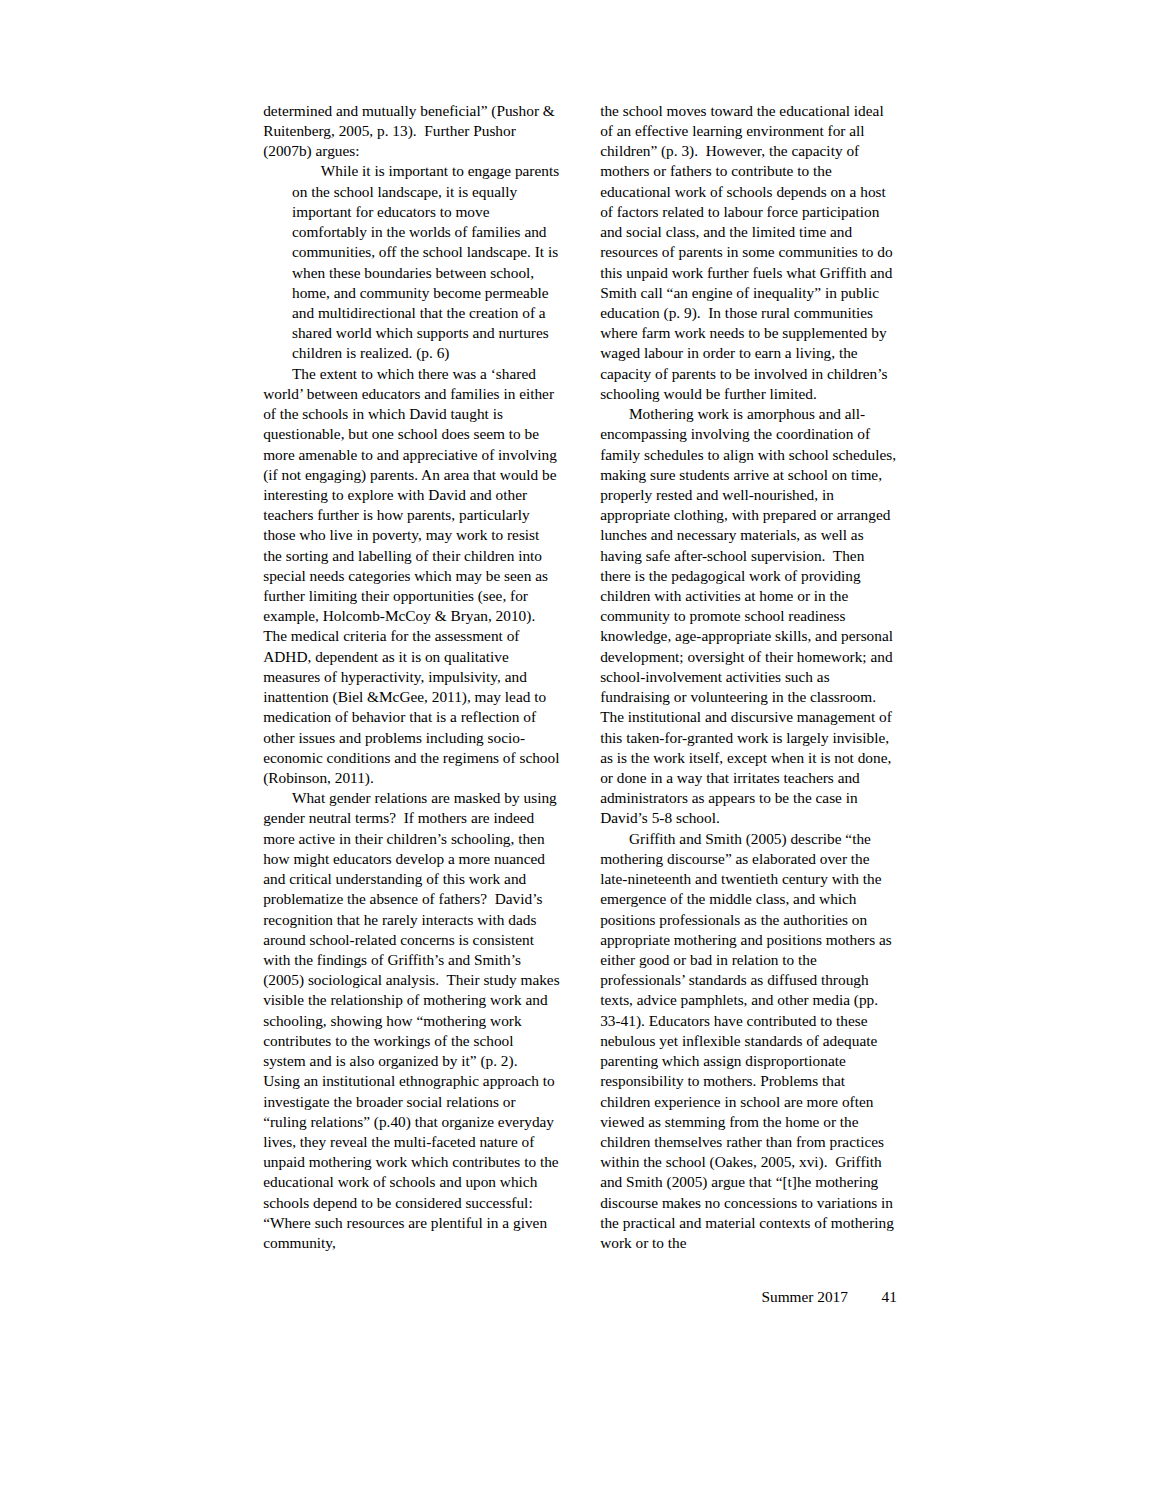determined and mutually beneficial” (Pushor & Ruitenberg, 2005, p. 13). Further Pushor (2007b) argues:
While it is important to engage parents on the school landscape, it is equally important for educators to move comfortably in the worlds of families and communities, off the school landscape. It is when these boundaries between school, home, and community become permeable and multidirectional that the creation of a shared world which supports and nurtures children is realized. (p. 6)
The extent to which there was a ‘shared world’ between educators and families in either of the schools in which David taught is questionable, but one school does seem to be more amenable to and appreciative of involving (if not engaging) parents. An area that would be interesting to explore with David and other teachers further is how parents, particularly those who live in poverty, may work to resist the sorting and labelling of their children into special needs categories which may be seen as further limiting their opportunities (see, for example, Holcomb-McCoy & Bryan, 2010). The medical criteria for the assessment of ADHD, dependent as it is on qualitative measures of hyperactivity, impulsivity, and inattention (Biel &McGee, 2011), may lead to medication of behavior that is a reflection of other issues and problems including socio-economic conditions and the regimens of school (Robinson, 2011).
What gender relations are masked by using gender neutral terms? If mothers are indeed more active in their children’s schooling, then how might educators develop a more nuanced and critical understanding of this work and problematize the absence of fathers? David’s recognition that he rarely interacts with dads around school-related concerns is consistent with the findings of Griffith’s and Smith’s (2005) sociological analysis. Their study makes visible the relationship of mothering work and schooling, showing how “mothering work contributes to the workings of the school system and is also organized by it” (p. 2). Using an institutional ethnographic approach to investigate the broader social relations or “ruling relations” (p.40) that organize everyday lives, they reveal the multi-faceted nature of unpaid mothering work which contributes to the educational work of schools and upon which schools depend to be considered successful: “Where such resources are plentiful in a given community,
the school moves toward the educational ideal of an effective learning environment for all children” (p. 3). However, the capacity of mothers or fathers to contribute to the educational work of schools depends on a host of factors related to labour force participation and social class, and the limited time and resources of parents in some communities to do this unpaid work further fuels what Griffith and Smith call “an engine of inequality” in public education (p. 9). In those rural communities where farm work needs to be supplemented by waged labour in order to earn a living, the capacity of parents to be involved in children’s schooling would be further limited.
Mothering work is amorphous and all-encompassing involving the coordination of family schedules to align with school schedules, making sure students arrive at school on time, properly rested and well-nourished, in appropriate clothing, with prepared or arranged lunches and necessary materials, as well as having safe after-school supervision. Then there is the pedagogical work of providing children with activities at home or in the community to promote school readiness knowledge, age-appropriate skills, and personal development; oversight of their homework; and school-involvement activities such as fundraising or volunteering in the classroom. The institutional and discursive management of this taken-for-granted work is largely invisible, as is the work itself, except when it is not done, or done in a way that irritates teachers and administrators as appears to be the case in David’s 5-8 school.
Griffith and Smith (2005) describe “the mothering discourse” as elaborated over the late-nineteenth and twentieth century with the emergence of the middle class, and which positions professionals as the authorities on appropriate mothering and positions mothers as either good or bad in relation to the professionals’ standards as diffused through texts, advice pamphlets, and other media (pp. 33-41). Educators have contributed to these nebulous yet inflexible standards of adequate parenting which assign disproportionate responsibility to mothers. Problems that children experience in school are more often viewed as stemming from the home or the children themselves rather than from practices within the school (Oakes, 2005, xvi). Griffith and Smith (2005) argue that “[t]he mothering discourse makes no concessions to variations in the practical and material contexts of mothering work or to the
Summer 201741